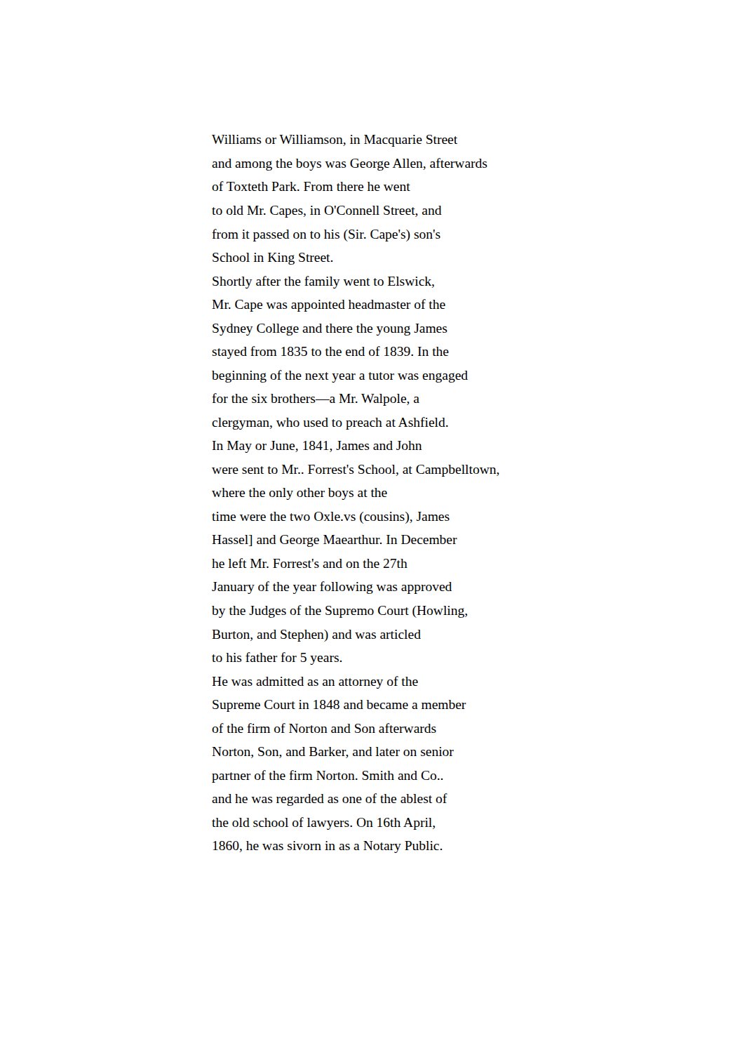Williams or Williamson, in Macquarie Street
and among the boys was George Allen, afterwards
of Toxteth Park. From there he went
to old Mr. Capes, in O'Connell Street, and
from it passed on to his (Sir. Cape's) son's
School in King Street.
Shortly after the family went to Elswick,
Mr. Cape was appointed headmaster of the
Sydney College and there the young James
stayed from 1835 to the end of 1839. In the
beginning of the next year a tutor was engaged
for the six brothers—a Mr. Walpole, a
clergyman, who used to preach at Ashfield.
In May or June, 1841, James and John
were sent to Mr.. Forrest's School, at Campbelltown,
where the only other boys at the
time were the two Oxle.vs (cousins), James
Hassel] and George Maearthur. In December
he left Mr. Forrest's and on the 27th
January of the year following was approved
by the Judges of the Supremo Court (Howling,
Burton, and Stephen) and was articled
to his father for 5 years.
He was admitted as an attorney of the
Supreme Court in 1848 and became a member
of the firm of Norton and Son afterwards
Norton, Son, and Barker, and later on senior
partner of the firm Norton. Smith and Co..
and he was regarded as one of the ablest of
the old school of lawyers. On 16th April,
1860, he was sivorn in as a Notary Public.